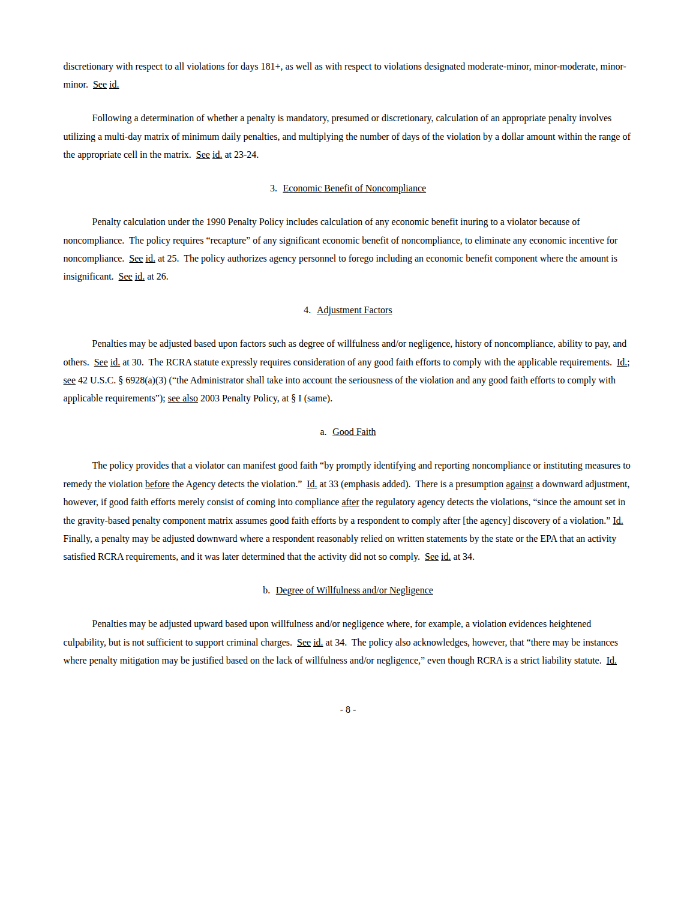discretionary with respect to all violations for days 181+, as well as with respect to violations designated moderate-minor, minor-moderate, minor-minor. See id.
Following a determination of whether a penalty is mandatory, presumed or discretionary, calculation of an appropriate penalty involves utilizing a multi-day matrix of minimum daily penalties, and multiplying the number of days of the violation by a dollar amount within the range of the appropriate cell in the matrix. See id. at 23-24.
3. Economic Benefit of Noncompliance
Penalty calculation under the 1990 Penalty Policy includes calculation of any economic benefit inuring to a violator because of noncompliance. The policy requires “recapture” of any significant economic benefit of noncompliance, to eliminate any economic incentive for noncompliance. See id. at 25. The policy authorizes agency personnel to forego including an economic benefit component where the amount is insignificant. See id. at 26.
4. Adjustment Factors
Penalties may be adjusted based upon factors such as degree of willfulness and/or negligence, history of noncompliance, ability to pay, and others. See id. at 30. The RCRA statute expressly requires consideration of any good faith efforts to comply with the applicable requirements. Id.; see 42 U.S.C. § 6928(a)(3) (“the Administrator shall take into account the seriousness of the violation and any good faith efforts to comply with applicable requirements”); see also 2003 Penalty Policy, at § I (same).
a. Good Faith
The policy provides that a violator can manifest good faith “by promptly identifying and reporting noncompliance or instituting measures to remedy the violation before the Agency detects the violation.” Id. at 33 (emphasis added). There is a presumption against a downward adjustment, however, if good faith efforts merely consist of coming into compliance after the regulatory agency detects the violations, “since the amount set in the gravity-based penalty component matrix assumes good faith efforts by a respondent to comply after [the agency] discovery of a violation.” Id. Finally, a penalty may be adjusted downward where a respondent reasonably relied on written statements by the state or the EPA that an activity satisfied RCRA requirements, and it was later determined that the activity did not so comply. See id. at 34.
b. Degree of Willfulness and/or Negligence
Penalties may be adjusted upward based upon willfulness and/or negligence where, for example, a violation evidences heightened culpability, but is not sufficient to support criminal charges. See id. at 34. The policy also acknowledges, however, that “there may be instances where penalty mitigation may be justified based on the lack of willfulness and/or negligence,” even though RCRA is a strict liability statute. Id.
- 8 -